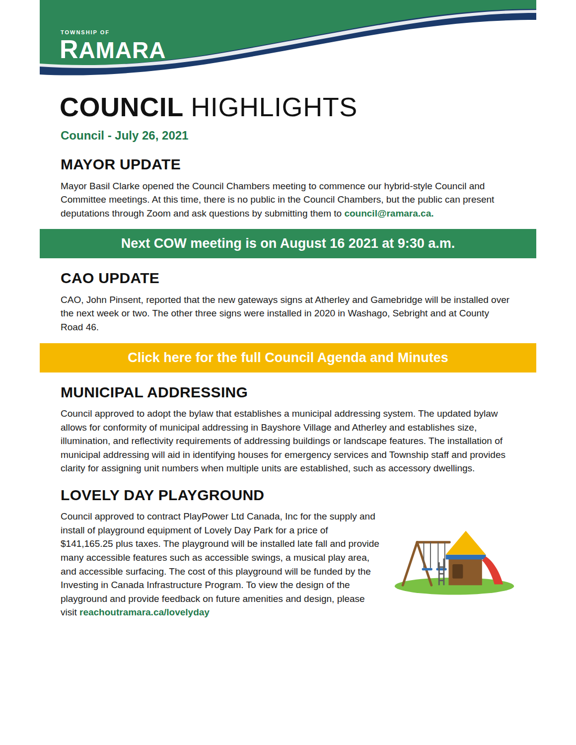TOWNSHIP OF RAMARA
COUNCIL HIGHLIGHTS
Council - July 26, 2021
Mayor Update
Mayor Basil Clarke opened the Council Chambers meeting to commence our hybrid-style Council and Committee meetings. At this time, there is no public in the Council Chambers, but the public can present deputations through Zoom and ask questions by submitting them to council@ramara.ca.
Next COW meeting is on August 16 2021 at 9:30 a.m.
CAO Update
CAO, John Pinsent, reported that the new gateways signs at Atherley and Gamebridge will be installed over the next week or two. The other three signs were installed in 2020 in Washago, Sebright and at County Road 46.
Click here for the full Council Agenda and Minutes
Municipal Addressing
Council approved to adopt the bylaw that establishes a municipal addressing system. The updated bylaw allows for conformity of municipal addressing in Bayshore Village and Atherley and establishes size, illumination, and reflectivity requirements of addressing buildings or landscape features. The installation of municipal addressing will aid in identifying houses for emergency services and Township staff and provides clarity for assigning unit numbers when multiple units are established, such as accessory dwellings.
Lovely Day Playground
Council approved to contract PlayPower Ltd Canada, Inc for the supply and install of playground equipment of Lovely Day Park for a price of $141,165.25 plus taxes. The playground will be installed late fall and provide many accessible features such as accessible swings, a musical play area, and accessible surfacing. The cost of this playground will be funded by the Investing in Canada Infrastructure Program. To view the design of the playground and provide feedback on future amenities and design, please visit reachoutramara.ca/lovelyday